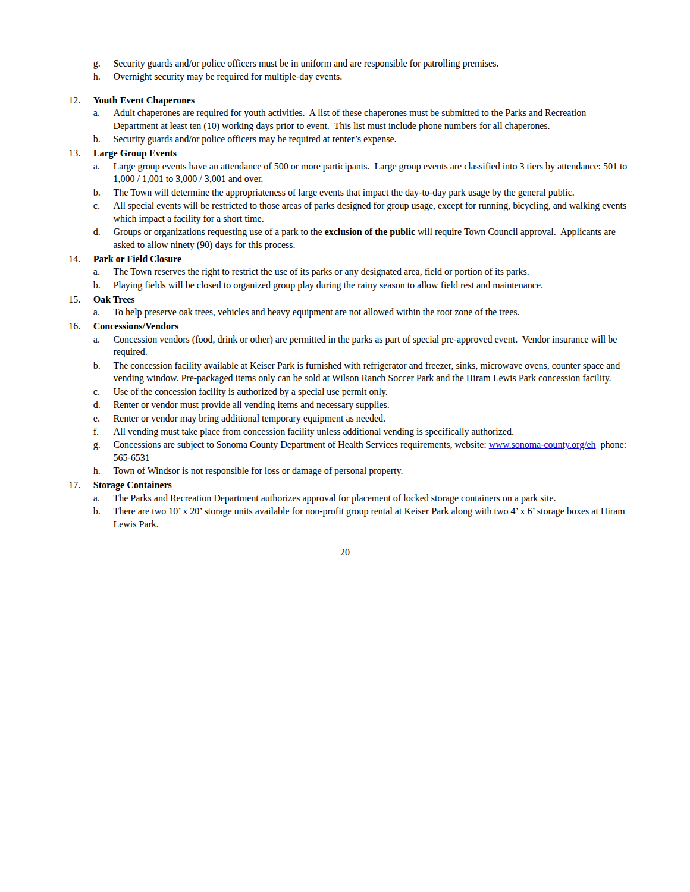g. Security guards and/or police officers must be in uniform and are responsible for patrolling premises.
h. Overnight security may be required for multiple-day events.
12. Youth Event Chaperones
a. Adult chaperones are required for youth activities. A list of these chaperones must be submitted to the Parks and Recreation Department at least ten (10) working days prior to event. This list must include phone numbers for all chaperones.
b. Security guards and/or police officers may be required at renter’s expense.
13. Large Group Events
a. Large group events have an attendance of 500 or more participants. Large group events are classified into 3 tiers by attendance: 501 to 1,000 / 1,001 to 3,000 / 3,001 and over.
b. The Town will determine the appropriateness of large events that impact the day-to-day park usage by the general public.
c. All special events will be restricted to those areas of parks designed for group usage, except for running, bicycling, and walking events which impact a facility for a short time.
d. Groups or organizations requesting use of a park to the exclusion of the public will require Town Council approval. Applicants are asked to allow ninety (90) days for this process.
14. Park or Field Closure
a. The Town reserves the right to restrict the use of its parks or any designated area, field or portion of its parks.
b. Playing fields will be closed to organized group play during the rainy season to allow field rest and maintenance.
15. Oak Trees
a. To help preserve oak trees, vehicles and heavy equipment are not allowed within the root zone of the trees.
16. Concessions/Vendors
a. Concession vendors (food, drink or other) are permitted in the parks as part of special pre-approved event. Vendor insurance will be required.
b. The concession facility available at Keiser Park is furnished with refrigerator and freezer, sinks, microwave ovens, counter space and vending window. Pre-packaged items only can be sold at Wilson Ranch Soccer Park and the Hiram Lewis Park concession facility.
c. Use of the concession facility is authorized by a special use permit only.
d. Renter or vendor must provide all vending items and necessary supplies.
e. Renter or vendor may bring additional temporary equipment as needed.
f. All vending must take place from concession facility unless additional vending is specifically authorized.
g. Concessions are subject to Sonoma County Department of Health Services requirements, website: www.sonoma-county.org/eh phone: 565-6531
h. Town of Windsor is not responsible for loss or damage of personal property.
17. Storage Containers
a. The Parks and Recreation Department authorizes approval for placement of locked storage containers on a park site.
b. There are two 10’ x 20’ storage units available for non-profit group rental at Keiser Park along with two 4’ x 6’ storage boxes at Hiram Lewis Park.
20